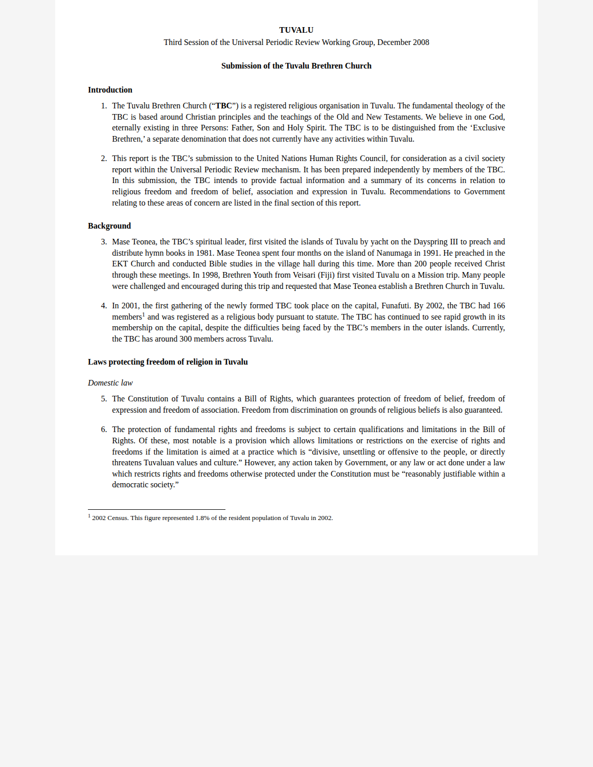TUVALU
Third Session of the Universal Periodic Review Working Group, December 2008
Submission of the Tuvalu Brethren Church
Introduction
The Tuvalu Brethren Church (“TBC”) is a registered religious organisation in Tuvalu. The fundamental theology of the TBC is based around Christian principles and the teachings of the Old and New Testaments. We believe in one God, eternally existing in three Persons: Father, Son and Holy Spirit. The TBC is to be distinguished from the ‘Exclusive Brethren,’ a separate denomination that does not currently have any activities within Tuvalu.
This report is the TBC’s submission to the United Nations Human Rights Council, for consideration as a civil society report within the Universal Periodic Review mechanism. It has been prepared independently by members of the TBC. In this submission, the TBC intends to provide factual information and a summary of its concerns in relation to religious freedom and freedom of belief, association and expression in Tuvalu. Recommendations to Government relating to these areas of concern are listed in the final section of this report.
Background
Mase Teonea, the TBC’s spiritual leader, first visited the islands of Tuvalu by yacht on the Dayspring III to preach and distribute hymn books in 1981. Mase Teonea spent four months on the island of Nanumaga in 1991. He preached in the EKT Church and conducted Bible studies in the village hall during this time. More than 200 people received Christ through these meetings. In 1998, Brethren Youth from Veisari (Fiji) first visited Tuvalu on a Mission trip. Many people were challenged and encouraged during this trip and requested that Mase Teonea establish a Brethren Church in Tuvalu.
In 2001, the first gathering of the newly formed TBC took place on the capital, Funafuti. By 2002, the TBC had 166 members1 and was registered as a religious body pursuant to statute. The TBC has continued to see rapid growth in its membership on the capital, despite the difficulties being faced by the TBC’s members in the outer islands. Currently, the TBC has around 300 members across Tuvalu.
Laws protecting freedom of religion in Tuvalu
Domestic law
The Constitution of Tuvalu contains a Bill of Rights, which guarantees protection of freedom of belief, freedom of expression and freedom of association. Freedom from discrimination on grounds of religious beliefs is also guaranteed.
The protection of fundamental rights and freedoms is subject to certain qualifications and limitations in the Bill of Rights. Of these, most notable is a provision which allows limitations or restrictions on the exercise of rights and freedoms if the limitation is aimed at a practice which is “divisive, unsettling or offensive to the people, or directly threatens Tuvaluan values and culture.” However, any action taken by Government, or any law or act done under a law which restricts rights and freedoms otherwise protected under the Constitution must be “reasonably justifiable within a democratic society.”
1 2002 Census. This figure represented 1.8% of the resident population of Tuvalu in 2002.